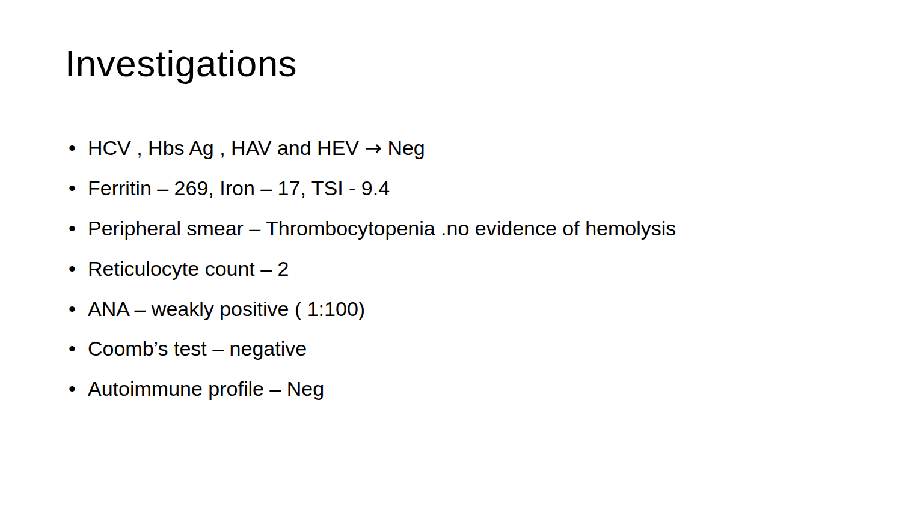Investigations
HCV , Hbs Ag , HAV and HEV → Neg
Ferritin – 269, Iron – 17, TSI - 9.4
Peripheral smear – Thrombocytopenia .no evidence of hemolysis
Reticulocyte count – 2
ANA – weakly positive ( 1:100)
Coomb’s test – negative
Autoimmune profile – Neg